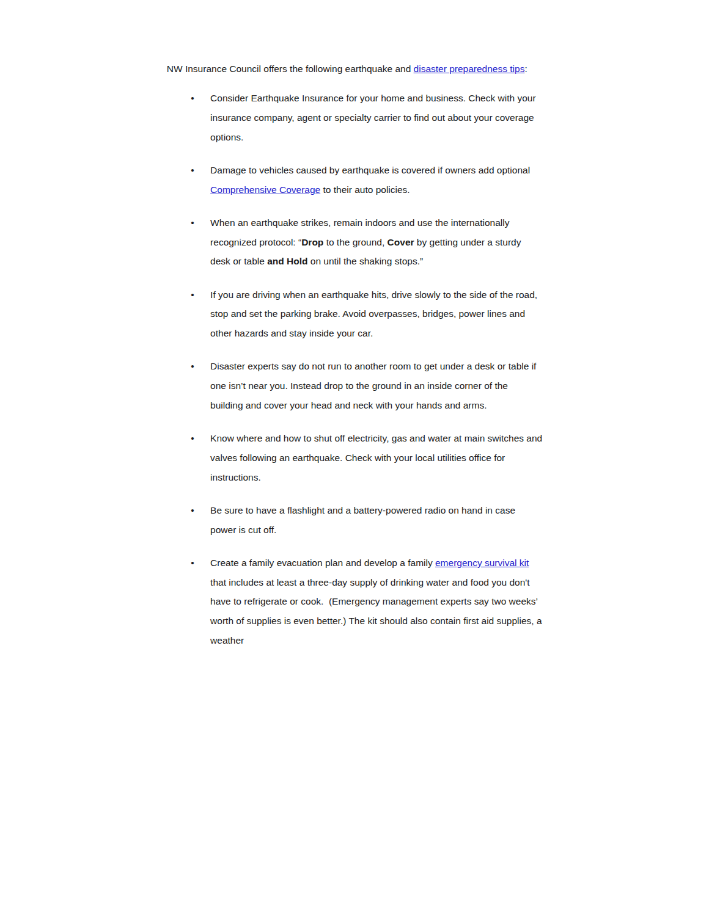NW Insurance Council offers the following earthquake and disaster preparedness tips:
Consider Earthquake Insurance for your home and business. Check with your insurance company, agent or specialty carrier to find out about your coverage options.
Damage to vehicles caused by earthquake is covered if owners add optional Comprehensive Coverage to their auto policies.
When an earthquake strikes, remain indoors and use the internationally recognized protocol: “Drop to the ground, Cover by getting under a sturdy desk or table and Hold on until the shaking stops.”
If you are driving when an earthquake hits, drive slowly to the side of the road, stop and set the parking brake. Avoid overpasses, bridges, power lines and other hazards and stay inside your car.
Disaster experts say do not run to another room to get under a desk or table if one isn’t near you. Instead drop to the ground in an inside corner of the building and cover your head and neck with your hands and arms.
Know where and how to shut off electricity, gas and water at main switches and valves following an earthquake. Check with your local utilities office for instructions.
Be sure to have a flashlight and a battery-powered radio on hand in case power is cut off.
Create a family evacuation plan and develop a family emergency survival kit that includes at least a three-day supply of drinking water and food you don't have to refrigerate or cook. (Emergency management experts say two weeks’ worth of supplies is even better.) The kit should also contain first aid supplies, a weather